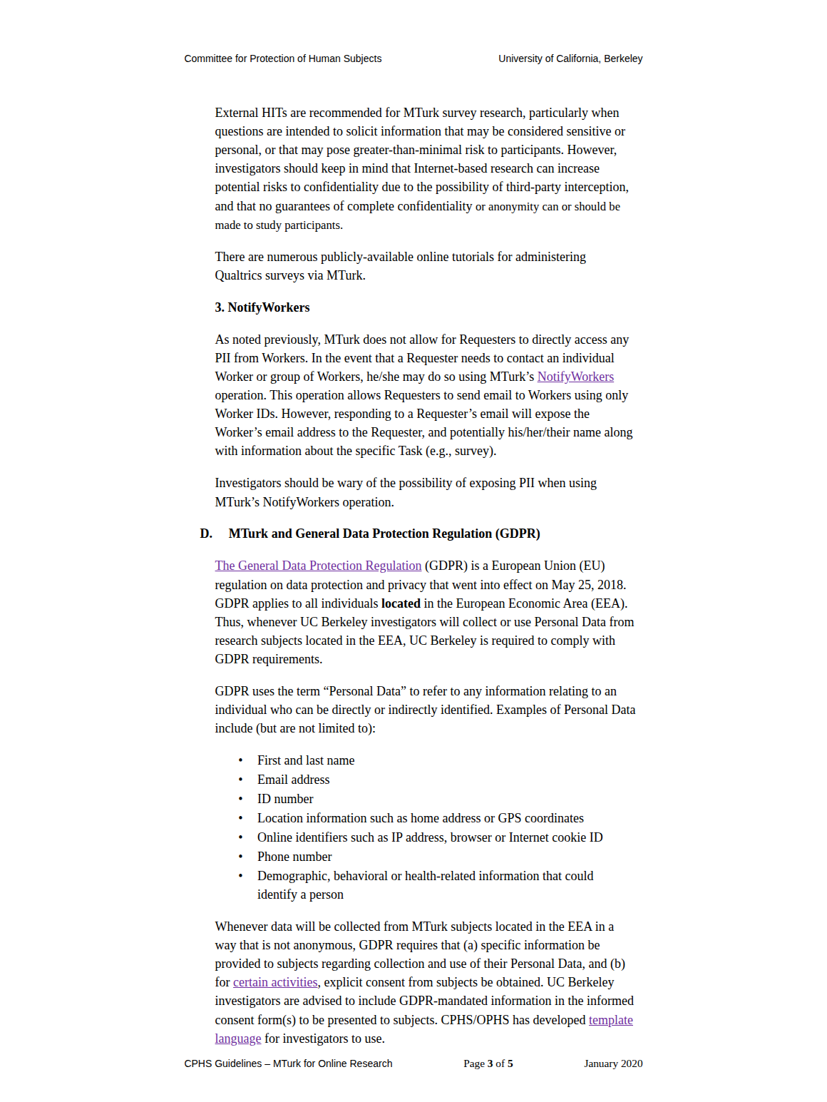Committee for Protection of Human Subjects University of California, Berkeley
External HITs are recommended for MTurk survey research, particularly when questions are intended to solicit information that may be considered sensitive or personal, or that may pose greater-than-minimal risk to participants. However, investigators should keep in mind that Internet-based research can increase potential risks to confidentiality due to the possibility of third-party interception, and that no guarantees of complete confidentiality or anonymity can or should be made to study participants.
There are numerous publicly-available online tutorials for administering Qualtrics surveys via MTurk.
3. NotifyWorkers
As noted previously, MTurk does not allow for Requesters to directly access any PII from Workers. In the event that a Requester needs to contact an individual Worker or group of Workers, he/she may do so using MTurk’s NotifyWorkers operation. This operation allows Requesters to send email to Workers using only Worker IDs. However, responding to a Requester’s email will expose the Worker’s email address to the Requester, and potentially his/her/their name along with information about the specific Task (e.g., survey).
Investigators should be wary of the possibility of exposing PII when using MTurk’s NotifyWorkers operation.
D. MTurk and General Data Protection Regulation (GDPR)
The General Data Protection Regulation (GDPR) is a European Union (EU) regulation on data protection and privacy that went into effect on May 25, 2018. GDPR applies to all individuals located in the European Economic Area (EEA). Thus, whenever UC Berkeley investigators will collect or use Personal Data from research subjects located in the EEA, UC Berkeley is required to comply with GDPR requirements.
GDPR uses the term “Personal Data” to refer to any information relating to an individual who can be directly or indirectly identified. Examples of Personal Data include (but are not limited to):
First and last name
Email address
ID number
Location information such as home address or GPS coordinates
Online identifiers such as IP address, browser or Internet cookie ID
Phone number
Demographic, behavioral or health-related information that could identify a person
Whenever data will be collected from MTurk subjects located in the EEA in a way that is not anonymous, GDPR requires that (a) specific information be provided to subjects regarding collection and use of their Personal Data, and (b) for certain activities, explicit consent from subjects be obtained. UC Berkeley investigators are advised to include GDPR-mandated information in the informed consent form(s) to be presented to subjects. CPHS/OPHS has developed template language for investigators to use.
CPHS Guidelines – MTurk for Online Research Page 3 of 5 January 2020